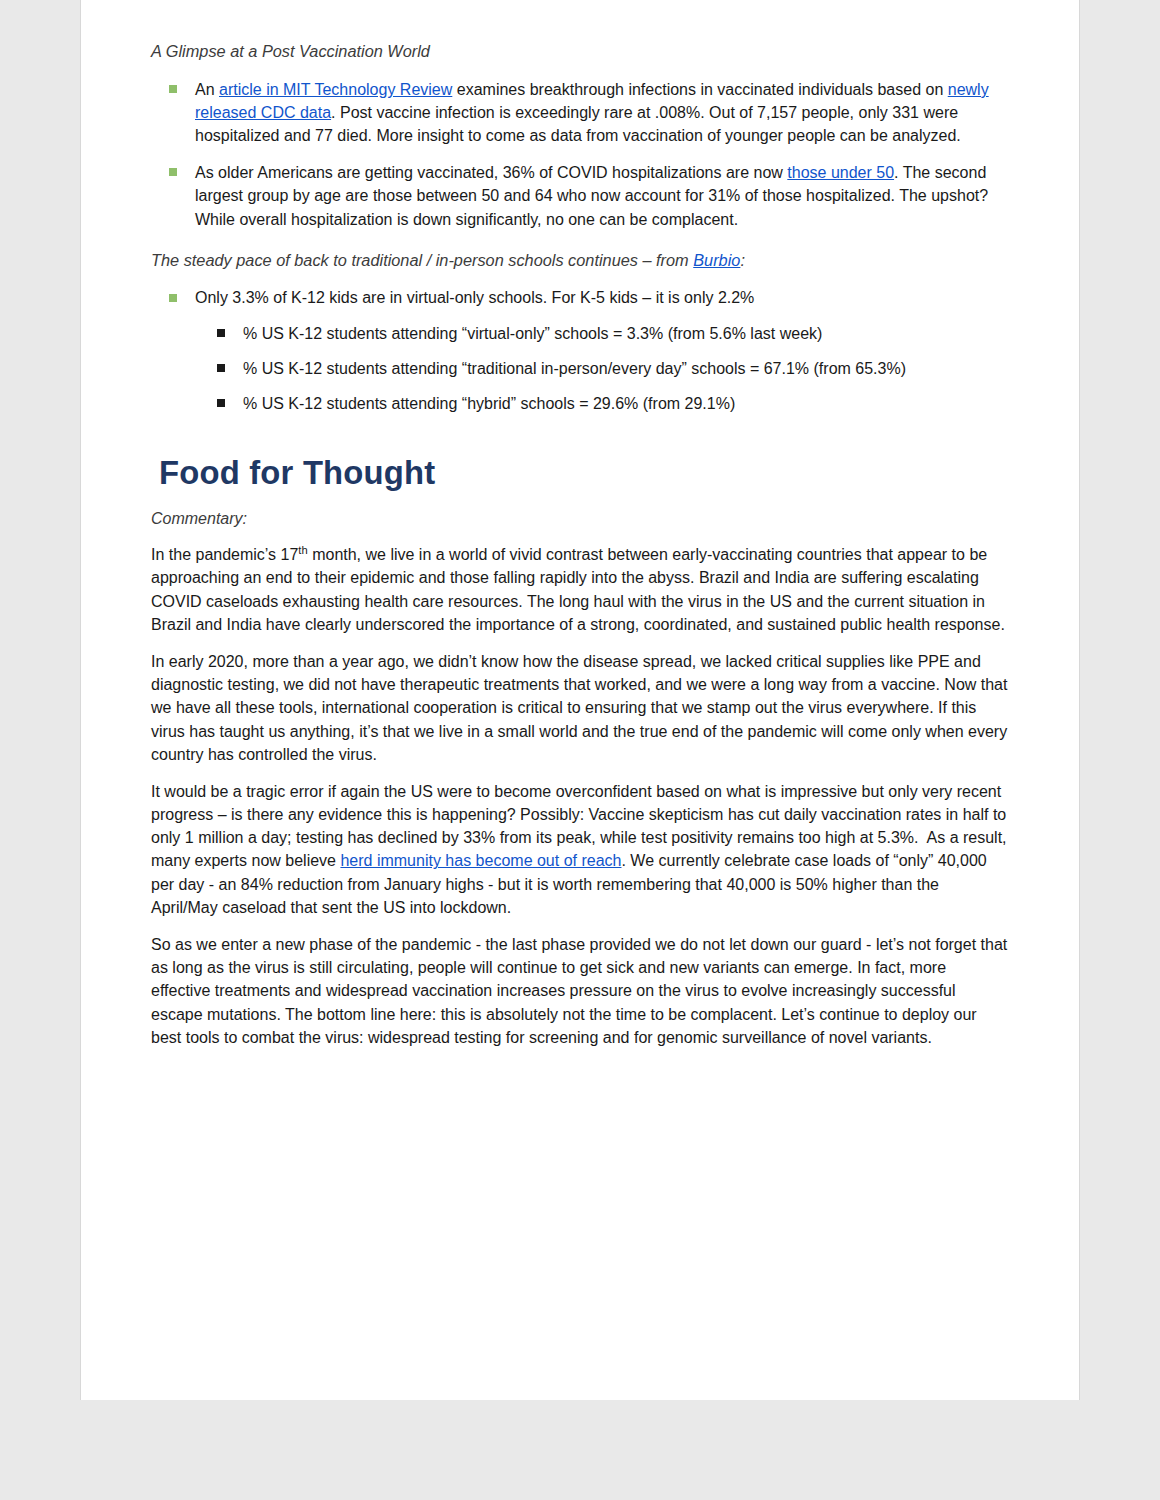A Glimpse at a Post Vaccination World
An article in MIT Technology Review examines breakthrough infections in vaccinated individuals based on newly released CDC data. Post vaccine infection is exceedingly rare at .008%. Out of 7,157 people, only 331 were hospitalized and 77 died. More insight to come as data from vaccination of younger people can be analyzed.
As older Americans are getting vaccinated, 36% of COVID hospitalizations are now those under 50. The second largest group by age are those between 50 and 64 who now account for 31% of those hospitalized. The upshot? While overall hospitalization is down significantly, no one can be complacent.
The steady pace of back to traditional / in-person schools continues – from Burbio:
Only 3.3% of K-12 kids are in virtual-only schools. For K-5 kids – it is only 2.2%
% US K-12 students attending “virtual-only” schools = 3.3% (from 5.6% last week)
% US K-12 students attending “traditional in-person/every day” schools = 67.1% (from 65.3%)
% US K-12 students attending “hybrid” schools = 29.6% (from 29.1%)
Food for Thought
Commentary:
In the pandemic’s 17th month, we live in a world of vivid contrast between early-vaccinating countries that appear to be approaching an end to their epidemic and those falling rapidly into the abyss. Brazil and India are suffering escalating COVID caseloads exhausting health care resources. The long haul with the virus in the US and the current situation in Brazil and India have clearly underscored the importance of a strong, coordinated, and sustained public health response.
In early 2020, more than a year ago, we didn’t know how the disease spread, we lacked critical supplies like PPE and diagnostic testing, we did not have therapeutic treatments that worked, and we were a long way from a vaccine. Now that we have all these tools, international cooperation is critical to ensuring that we stamp out the virus everywhere. If this virus has taught us anything, it’s that we live in a small world and the true end of the pandemic will come only when every country has controlled the virus.
It would be a tragic error if again the US were to become overconfident based on what is impressive but only very recent progress – is there any evidence this is happening? Possibly: Vaccine skepticism has cut daily vaccination rates in half to only 1 million a day; testing has declined by 33% from its peak, while test positivity remains too high at 5.3%. As a result, many experts now believe herd immunity has become out of reach. We currently celebrate case loads of “only” 40,000 per day - an 84% reduction from January highs - but it is worth remembering that 40,000 is 50% higher than the April/May caseload that sent the US into lockdown.
So as we enter a new phase of the pandemic - the last phase provided we do not let down our guard - let’s not forget that as long as the virus is still circulating, people will continue to get sick and new variants can emerge. In fact, more effective treatments and widespread vaccination increases pressure on the virus to evolve increasingly successful escape mutations. The bottom line here: this is absolutely not the time to be complacent. Let’s continue to deploy our best tools to combat the virus: widespread testing for screening and for genomic surveillance of novel variants.